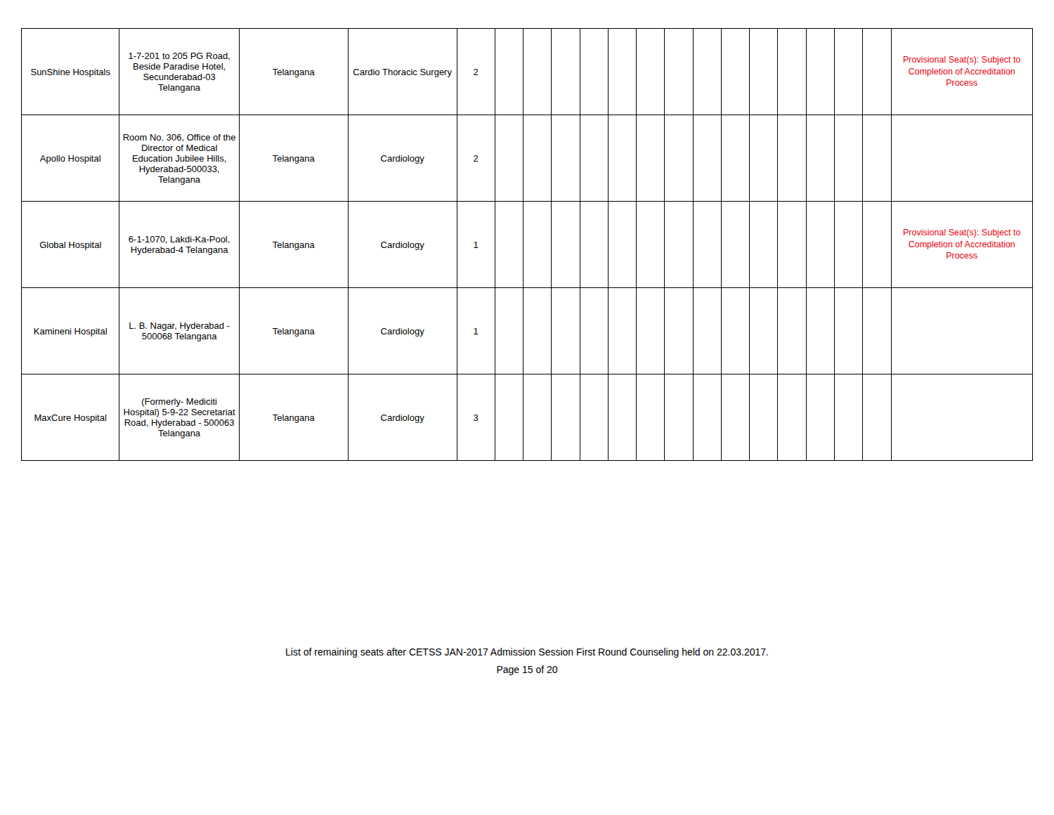| SunShine Hospitals | 1-7-201 to 205 PG Road, Beside Paradise Hotel, Secunderabad-03 Telangana | Telangana | Cardio Thoracic Surgery | 2 | | | | | | | | | | | | | | | Provisional Seat(s): Subject to Completion of Accreditation Process |
| Apollo Hospital | Room No. 306, Office of the Director of Medical Education Jubilee Hills, Hyderabad-500033, Telangana | Telangana | Cardiology | 2 | | | | | | | | | | | | | | | |
| Global Hospital | 6-1-1070, Lakdi-Ka-Pool, Hyderabad-4 Telangana | Telangana | Cardiology | 1 | | | | | | | | | | | | | | | Provisional Seat(s): Subject to Completion of Accreditation Process |
| Kamineni Hospital | L. B. Nagar, Hyderabad - 500068 Telangana | Telangana | Cardiology | 1 | | | | | | | | | | | | | | | |
| MaxCure Hospital | (Formerly- Mediciti Hospital) 5-9-22 Secretariat Road, Hyderabad - 500063 Telangana | Telangana | Cardiology | 3 | | | | | | | | | | | | | | | |
List of remaining seats after CETSS JAN-2017 Admission Session First Round Counseling held on 22.03.2017.
Page 15 of 20